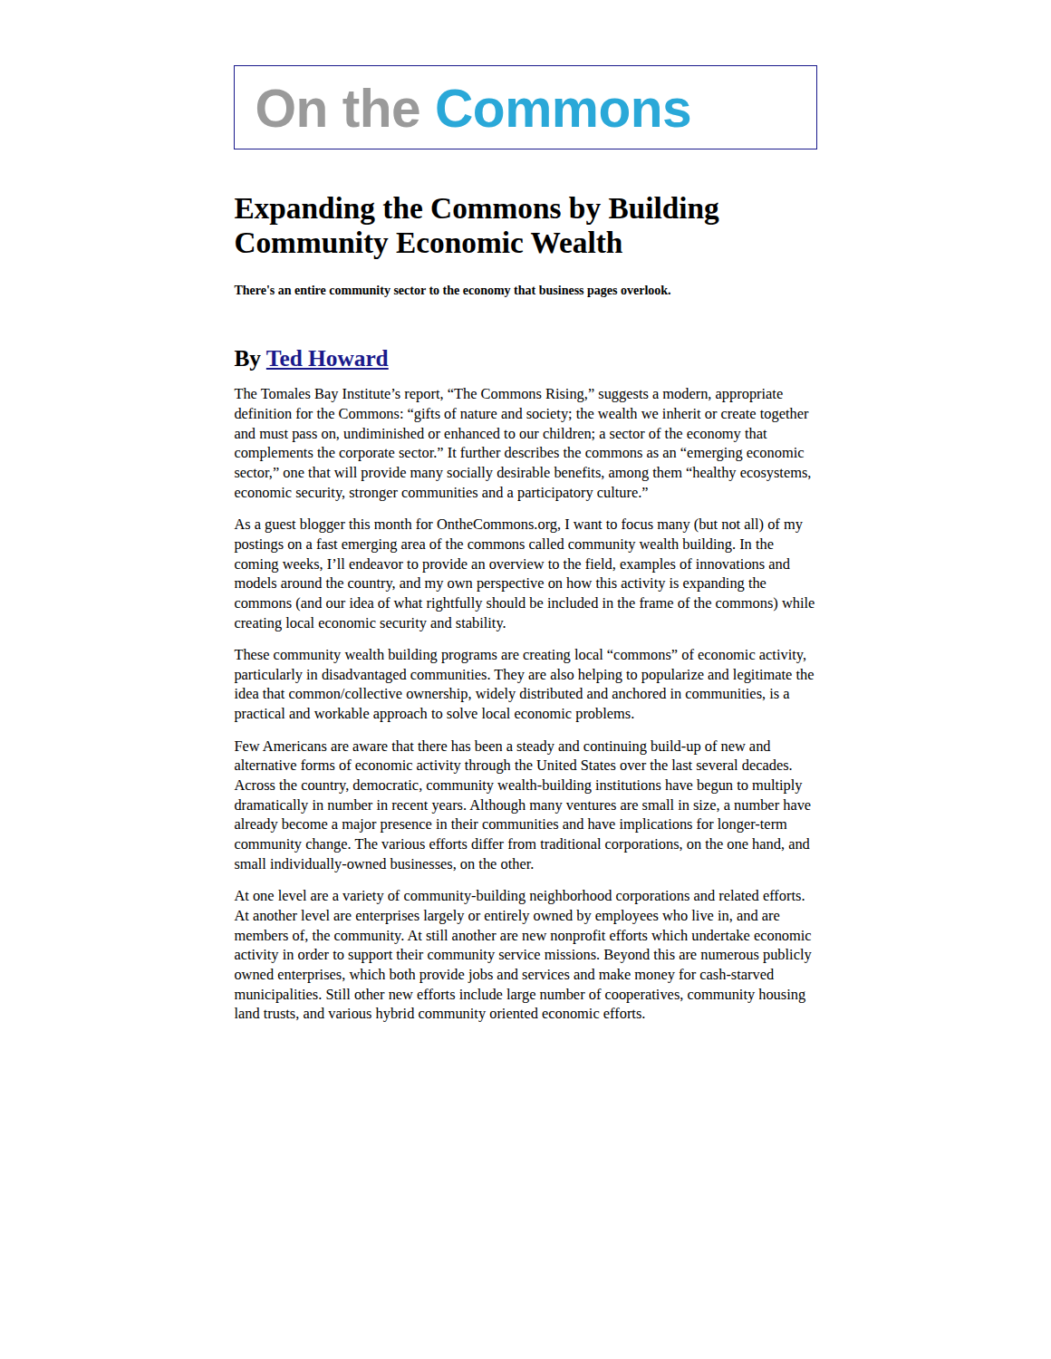On the Commons
Expanding the Commons by Building Community Economic Wealth
There's an entire community sector to the economy that business pages overlook.
By Ted Howard
The Tomales Bay Institute’s report, “The Commons Rising,” suggests a modern, appropriate definition for the Commons: “gifts of nature and society; the wealth we inherit or create together and must pass on, undiminished or enhanced to our children; a sector of the economy that complements the corporate sector.” It further describes the commons as an “emerging economic sector,” one that will provide many socially desirable benefits, among them “healthy ecosystems, economic security, stronger communities and a participatory culture.”
As a guest blogger this month for OntheCommons.org, I want to focus many (but not all) of my postings on a fast emerging area of the commons called community wealth building. In the coming weeks, I’ll endeavor to provide an overview to the field, examples of innovations and models around the country, and my own perspective on how this activity is expanding the commons (and our idea of what rightfully should be included in the frame of the commons) while creating local economic security and stability.
These community wealth building programs are creating local “commons” of economic activity, particularly in disadvantaged communities. They are also helping to popularize and legitimate the idea that common/collective ownership, widely distributed and anchored in communities, is a practical and workable approach to solve local economic problems.
Few Americans are aware that there has been a steady and continuing build-up of new and alternative forms of economic activity through the United States over the last several decades. Across the country, democratic, community wealth-building institutions have begun to multiply dramatically in number in recent years. Although many ventures are small in size, a number have already become a major presence in their communities and have implications for longer-term community change. The various efforts differ from traditional corporations, on the one hand, and small individually-owned businesses, on the other.
At one level are a variety of community-building neighborhood corporations and related efforts. At another level are enterprises largely or entirely owned by employees who live in, and are members of, the community. At still another are new nonprofit efforts which undertake economic activity in order to support their community service missions. Beyond this are numerous publicly owned enterprises, which both provide jobs and services and make money for cash-starved municipalities. Still other new efforts include large number of cooperatives, community housing land trusts, and various hybrid community oriented economic efforts.